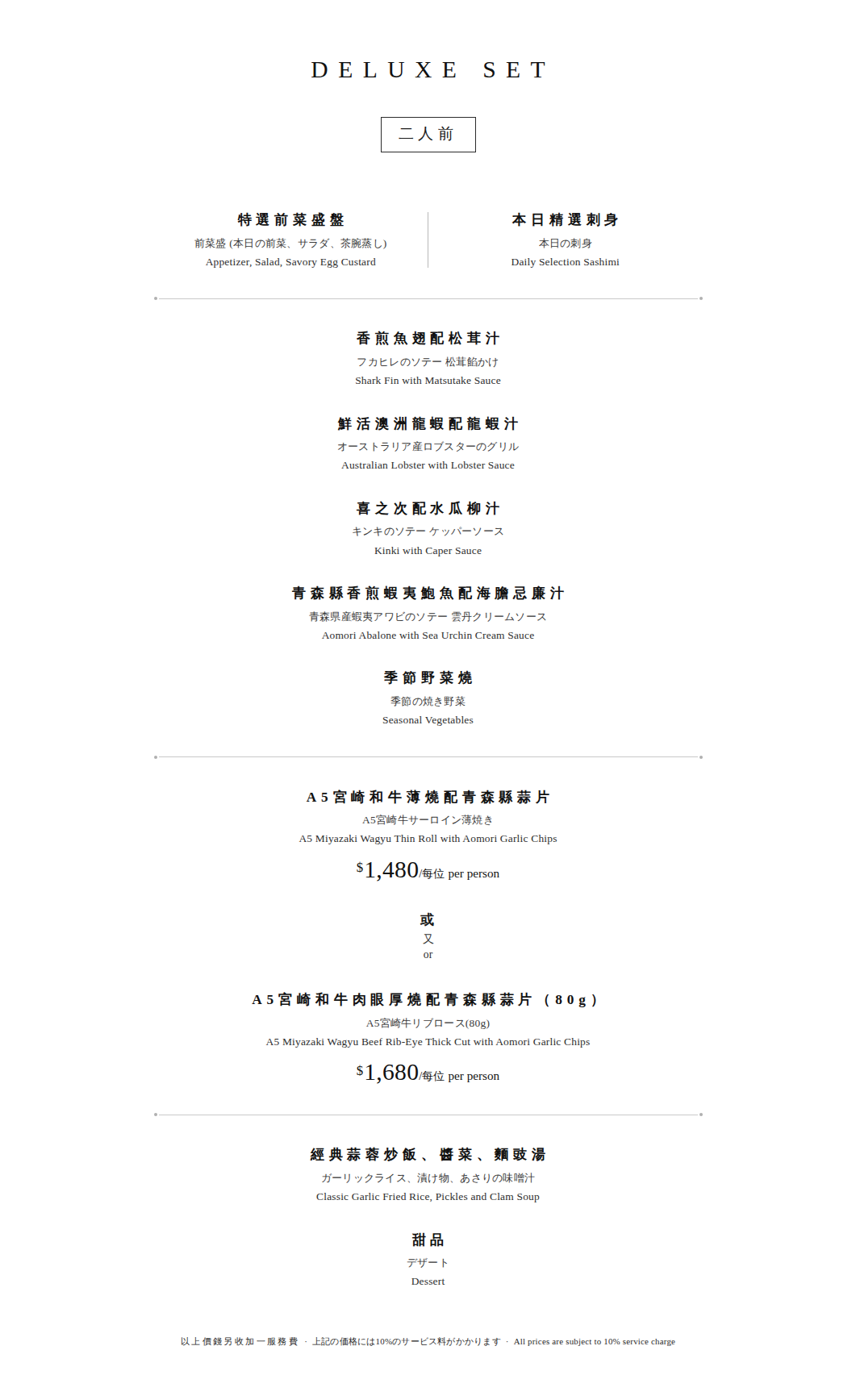DELUXE SET
二人前
特選前菜盛盤
前菜盛 (本日の前菜、サラダ、茶腕蒸し)
Appetizer, Salad, Savory Egg Custard
本日精選刺身
本日の刺身
Daily Selection Sashimi
香煎魚翅配松茸汁
フカヒレのソテー 松茸餡かけ
Shark Fin with Matsutake Sauce
鮮活澳洲龍蝦配龍蝦汁
オーストラリア産ロブスターのグリル
Australian Lobster with Lobster Sauce
喜之次配水瓜柳汁
キンキのソテー ケッパーソース
Kinki with Caper Sauce
青森縣香煎蝦夷鮑魚配海膽忌廉汁
青森県産蝦夷アワビのソテー 雲丹クリームソース
Aomori Abalone with Sea Urchin Cream Sauce
季節野菜燒
季節の焼き野菜
Seasonal Vegetables
A5宮崎和牛薄燒配青森縣蒜片
A5宮崎牛サーロイン薄焼き
A5 Miyazaki Wagyu Thin Roll with Aomori Garlic Chips
$1,480/每位 per person
或
又
or
A5宮崎和牛肉眼厚燒配青森縣蒜片（80g）
A5宮崎牛リブロース(80g)
A5 Miyazaki Wagyu Beef Rib-Eye Thick Cut with Aomori Garlic Chips
$1,680/每位 per person
經典蒜蓉炒飯、醬菜、麵豉湯
ガーリックライス、漬け物、あさりの味噌汁
Classic Garlic Fried Rice, Pickles and Clam Soup
甜品
デザート
Dessert
以上價錢另收加一服務費·上記の価格には10%のサービス料がかかります·All prices are subject to 10% service charge